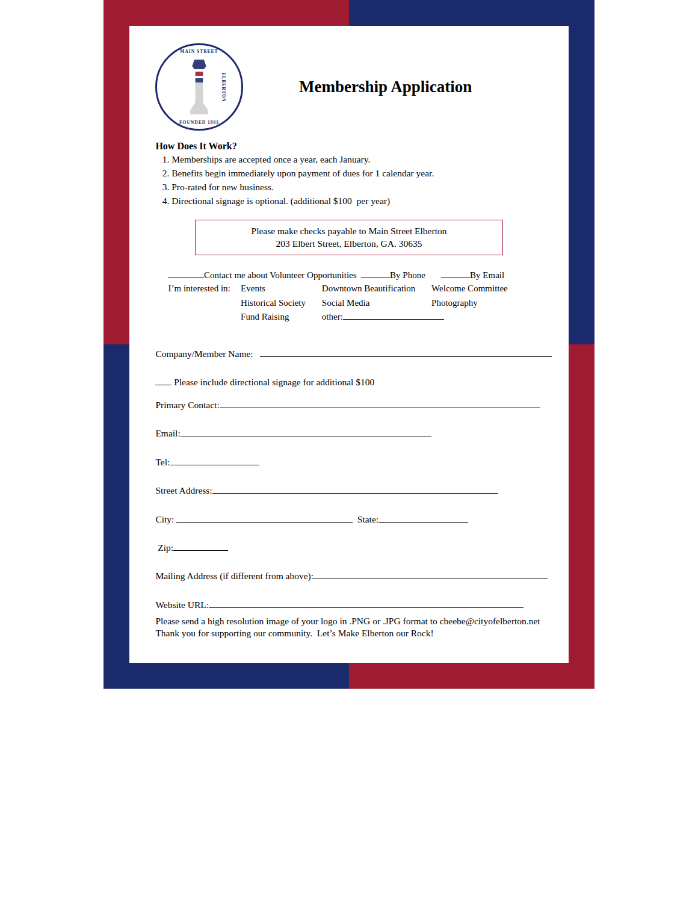MAIN STREET ELBERTON FOUNDED 1803
Membership Application
How Does It Work?
Memberships are accepted once a year, each January.
Benefits begin immediately upon payment of dues for 1 calendar year.
Pro-rated for new business.
Directional signage is optional. (additional $100 per year)
Please make checks payable to Main Street Elberton
203 Elbert Street, Elberton, GA. 30635
Contact me about Volunteer Opportunities By Phone By Email
| I’m interested in: | Events | Downtown Beautification | Welcome Committee |
| | Historical Society | Social Media | Photography |
| | Fund Raising | other: |
Company/Member Name:
Please include directional signage for additional $100
Primary Contact:
Email:
Tel:
Street Address:
City: State:
Zip:
Mailing Address (if different from above):
Website URL:
Please send a high resolution image of your logo in .PNG or .JPG format to cbeebe@cityofelberton.net
Thank you for supporting our community. Let’s Make Elberton our Rock!